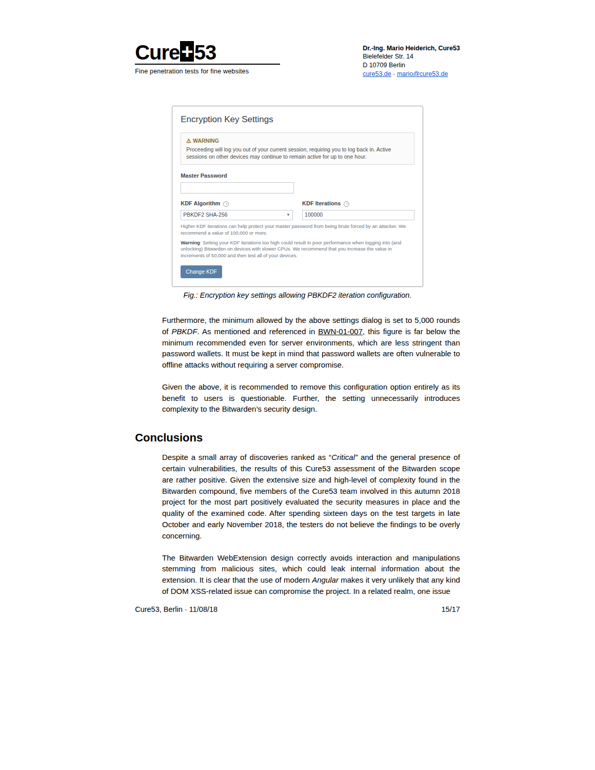Cure+53
Fine penetration tests for fine websites
Dr.-Ing. Mario Heiderich, Cure53
Bielefelder Str. 14
D 10709 Berlin
cure53.de · mario@cure53.de
Encryption Key Settings
⚠ WARNING Proceeding will log you out of your current session, requiring you to log back in. Active sessions on other devices may continue to remain active for up to one hour.
Master Password
KDF Algorithm ?
PBKDF2 SHA-256▼
KDF Iterations ?
100000
Higher KDF iterations can help protect your master password from being brute forced by an attacker. We recommend a value of 100,000 or more.
Warning: Setting your KDF iterations too high could result in poor performance when logging into (and unlocking) Bitwarden on devices with slower CPUs. We recommend that you increase the value in increments of 50,000 and then test all of your devices.
Change KDF
Fig.: Encryption key settings allowing PBKDF2 iteration configuration.
Furthermore, the minimum allowed by the above settings dialog is set to 5,000 rounds of PBKDF. As mentioned and referenced in BWN-01-007, this figure is far below the minimum recommended even for server environments, which are less stringent than password wallets. It must be kept in mind that password wallets are often vulnerable to offline attacks without requiring a server compromise.
Given the above, it is recommended to remove this configuration option entirely as its benefit to users is questionable. Further, the setting unnecessarily introduces complexity to the Bitwarden’s security design.
Conclusions
Despite a small array of discoveries ranked as “Critical” and the general presence of certain vulnerabilities, the results of this Cure53 assessment of the Bitwarden scope are rather positive. Given the extensive size and high-level of complexity found in the Bitwarden compound, five members of the Cure53 team involved in this autumn 2018 project for the most part positively evaluated the security measures in place and the quality of the examined code. After spending sixteen days on the test targets in late October and early November 2018, the testers do not believe the findings to be overly concerning.
The Bitwarden WebExtension design correctly avoids interaction and manipulations stemming from malicious sites, which could leak internal information about the extension. It is clear that the use of modern Angular makes it very unlikely that any kind of DOM XSS-related issue can compromise the project. In a related realm, one issue
Cure53, Berlin · 11/08/18 15/17